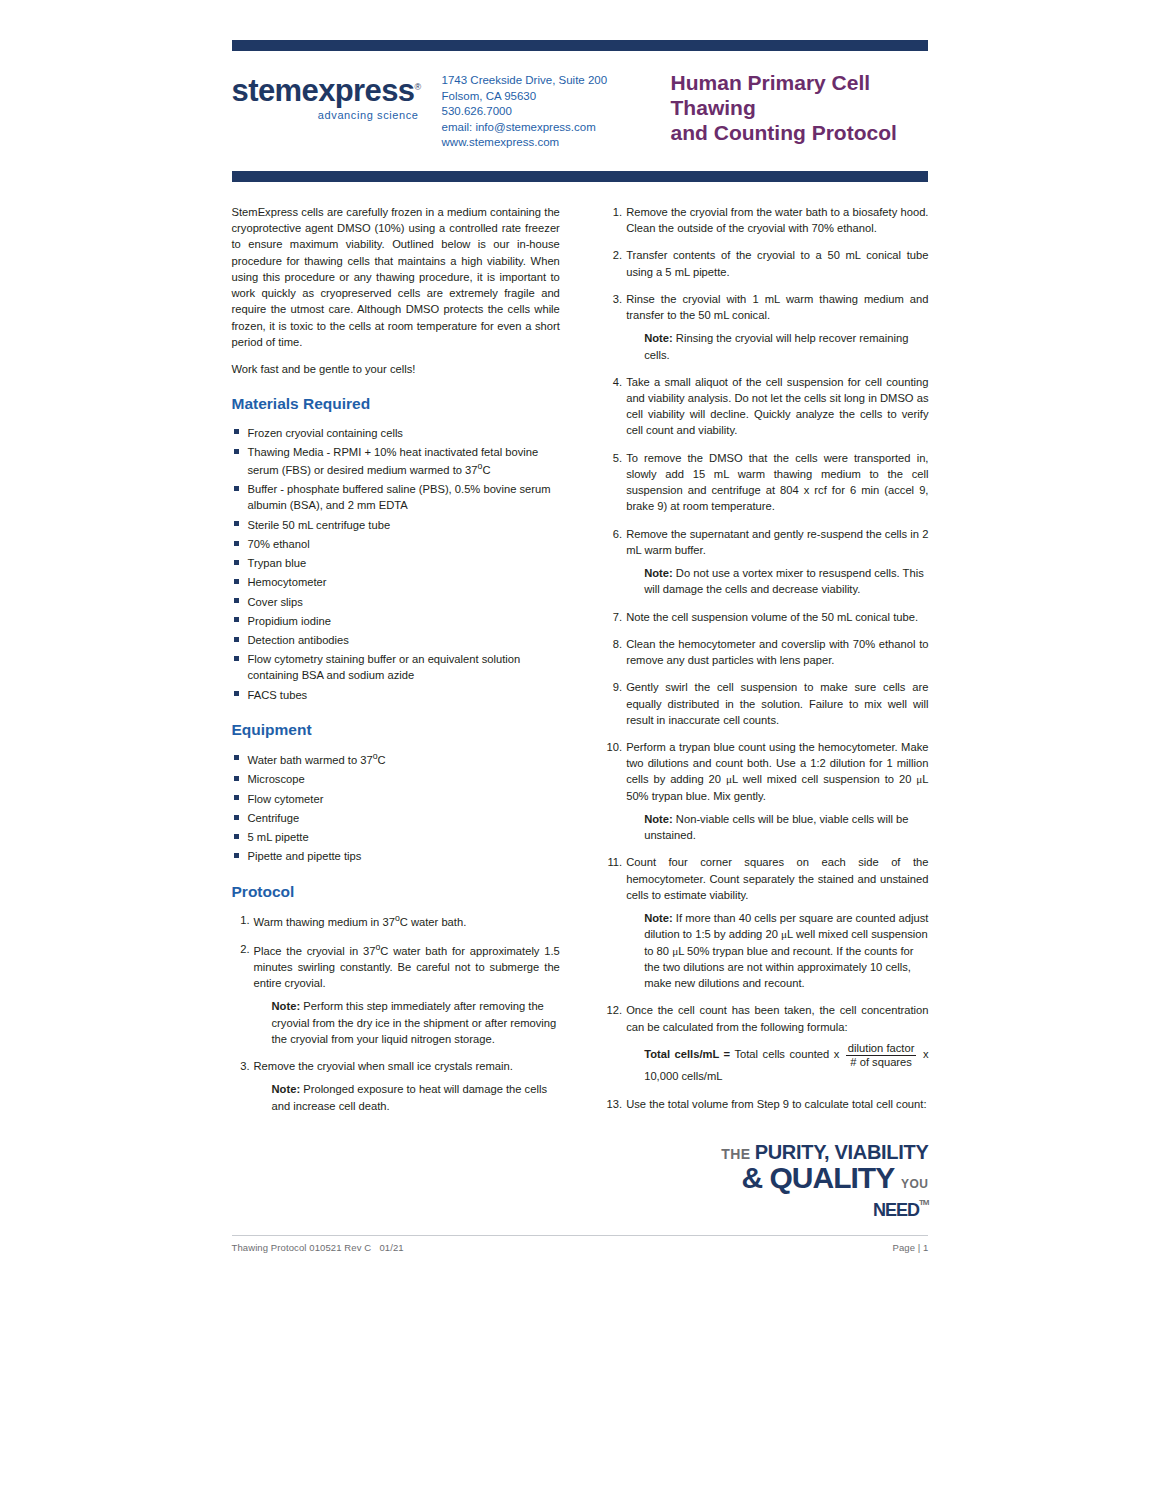stem express®
advancing science
1743 Creekside Drive, Suite 200
Folsom, CA 95630
530.626.7000
email: info@stemexpress.com
www.stemexpress.com
Human Primary Cell Thawing
and Counting Protocol
StemExpress cells are carefully frozen in a medium containing the cryoprotective agent DMSO (10%) using a controlled rate freezer to ensure maximum viability. Outlined below is our in-house procedure for thawing cells that maintains a high viability. When using this procedure or any thawing procedure, it is important to work quickly as cryopreserved cells are extremely fragile and require the utmost care. Although DMSO protects the cells while frozen, it is toxic to the cells at room temperature for even a short period of time.
Work fast and be gentle to your cells!
Materials Required
Frozen cryovial containing cells
Thawing Media - RPMI + 10% heat inactivated fetal bovine serum (FBS) or desired medium warmed to 37o C
Buffer - phosphate buffered saline (PBS), 0.5% bovine serum albumin (BSA), and 2 mm EDTA
Sterile 50 mL centrifuge tube
70% ethanol
Trypan blue
Hemocytometer
Cover slips
Propidium iodine
Detection antibodies
Flow cytometry staining buffer or an equivalent solution containing BSA and sodium azide
FACS tubes
Equipment
Water bath warmed to 37o C
Microscope
Flow cytometer
Centrifuge
5 mL pipette
Pipette and pipette tips
Protocol
Warm thawing medium in 37o C water bath.
Place the cryovial in 37o C water bath for approximately 1.5 minutes swirling constantly. Be careful not to submerge the entire cryovial.
Note: Perform this step immediately after removing the cryovial from the dry ice in the shipment or after removing the cryovial from your liquid nitrogen storage.
Remove the cryovial when small ice crystals remain.
Note: Prolonged exposure to heat will damage the cells and increase cell death.
Remove the cryovial from the water bath to a biosafety hood. Clean the outside of the cryovial with 70% ethanol.
Transfer contents of the cryovial to a 50 mL conical tube using a 5 mL pipette.
Rinse the cryovial with 1 mL warm thawing medium and transfer to the 50 mL conical.
Note: Rinsing the cryovial will help recover remaining cells.
Take a small aliquot of the cell suspension for cell counting and viability analysis. Do not let the cells sit long in DMSO as cell viability will decline. Quickly analyze the cells to verify cell count and viability.
To remove the DMSO that the cells were transported in, slowly add 15 mL warm thawing medium to the cell suspension and centrifuge at 804 x rcf for 6 min (accel 9, brake 9) at room temperature.
Remove the supernatant and gently re-suspend the cells in 2 mL warm buffer.
Note: Do not use a vortex mixer to resuspend cells. This will damage the cells and decrease viability.
Note the cell suspension volume of the 50 mL conical tube.
Clean the hemocytometer and coverslip with 70% ethanol to remove any dust particles with lens paper.
Gently swirl the cell suspension to make sure cells are equally distributed in the solution. Failure to mix well will result in inaccurate cell counts.
Perform a trypan blue count using the hemocytometer. Make two dilutions and count both. Use a 1:2 dilution for 1 million cells by adding 20 μ L well mixed cell suspension to 20 μ L 50% trypan blue. Mix gently.
Note: Non-viable cells will be blue, viable cells will be unstained.
Count four corner squares on each side of the hemocytometer. Count separately the stained and unstained cells to estimate viability.
Note: If more than 40 cells per square are counted adjust dilution to 1:5 by adding 20 μ L well mixed cell suspension to 80 μ L 50% trypan blue and recount. If the counts for the two dilutions are not within approximately 10 cells, make new dilutions and recount.
Once the cell count has been taken, the cell concentration can be calculated from the following formula:
Total cells/mL = Total cells counted x dilution factor# of squares x 10,000 cells/mL
Use the total volume from Step 9 to calculate total cell count:
THEPURITY, VIABILITY
& QUALITY YOU
NEED TM
Thawing Protocol 010521 Rev C 01/21
Page | 1